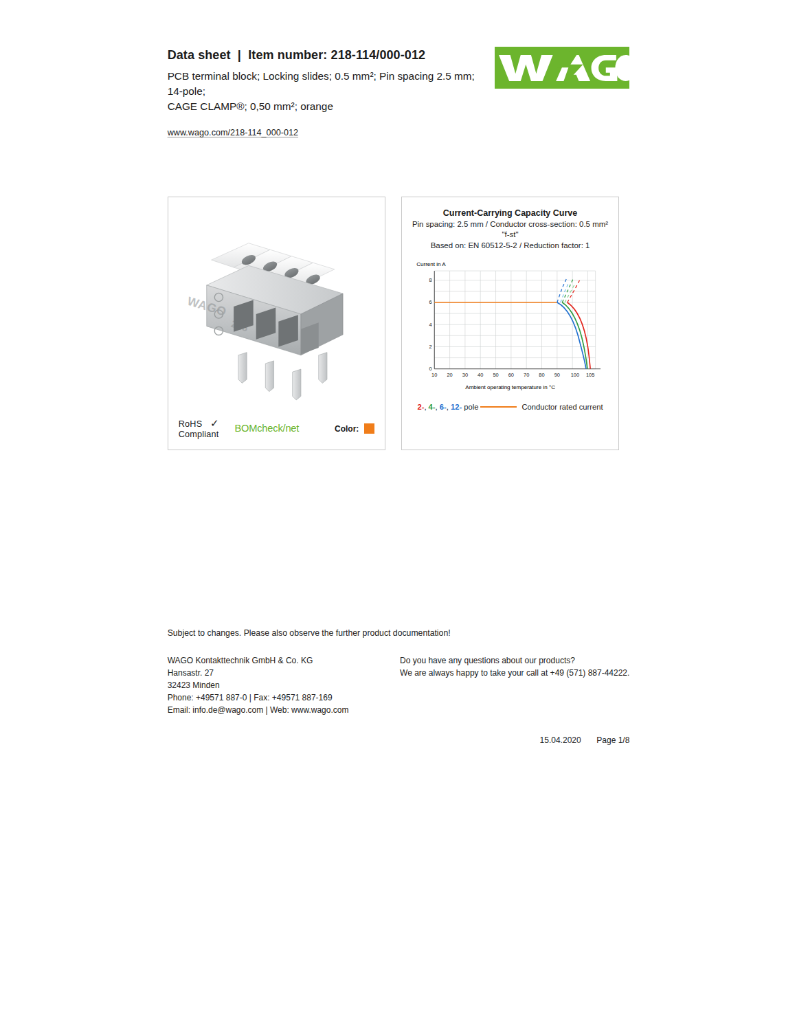Data sheet | Item number: 218-114/000-012
PCB terminal block; Locking slides; 0.5 mm²; Pin spacing 2.5 mm; 14-pole;
CAGE CLAMP®; 0,50 mm²; orange
www.wago.com/218-114_000-012
WAGO 218
RoHS ✓
Compliant
BOMcheck/net
Color:
Current-Carrying Capacity Curve
Pin spacing: 2.5 mm / Conductor cross-section: 0.5 mm² "f-st"
Based on: EN 60512-5-2 / Reduction factor: 1
Current in A 0 2 4 6 8 10 20 30 40 50 60 70 80 90 100 105 Ambient operating temperature in °C
2-, 4-, 6-, 12- pole
Conductor rated current
Subject to changes. Please also observe the further product documentation!
WAGO Kontakttechnik GmbH & Co. KG
Hansastr. 27
32423 Minden
Phone: +49571 887-0 | Fax: +49571 887-169
Email: info.de@wago.com | Web: www.wago.com
Do you have any questions about our products?
We are always happy to take your call at +49 (571) 887-44222.
15.04.2020 Page 1/8